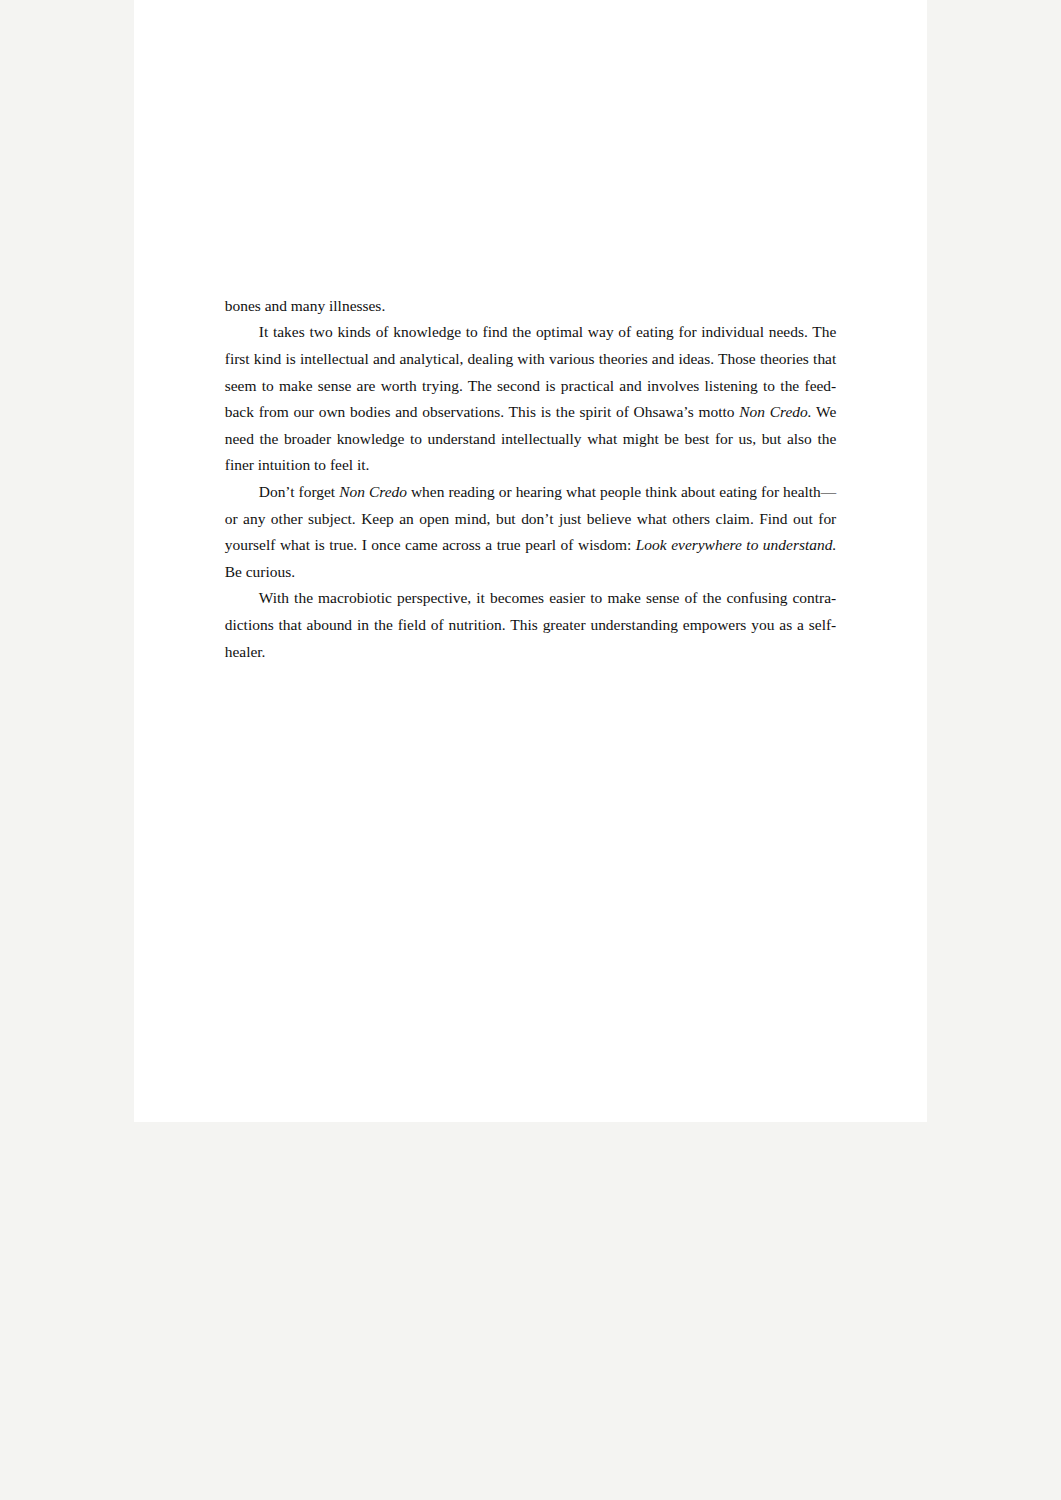bones and many illnesses.
It takes two kinds of knowledge to find the optimal way of eating for individual needs. The first kind is intellectual and analytical, dealing with various theories and ideas. Those theories that seem to make sense are worth trying. The second is practical and involves listening to the feedback from our own bodies and observations. This is the spirit of Ohsawa’s motto Non Credo. We need the broader knowledge to understand intellectually what might be best for us, but also the finer intuition to feel it.
Don’t forget Non Credo when reading or hearing what people think about eating for health—or any other subject. Keep an open mind, but don’t just believe what others claim. Find out for yourself what is true. I once came across a true pearl of wisdom: Look everywhere to understand. Be curious.
With the macrobiotic perspective, it becomes easier to make sense of the confusing contradictions that abound in the field of nutrition. This greater understanding empowers you as a self-healer.